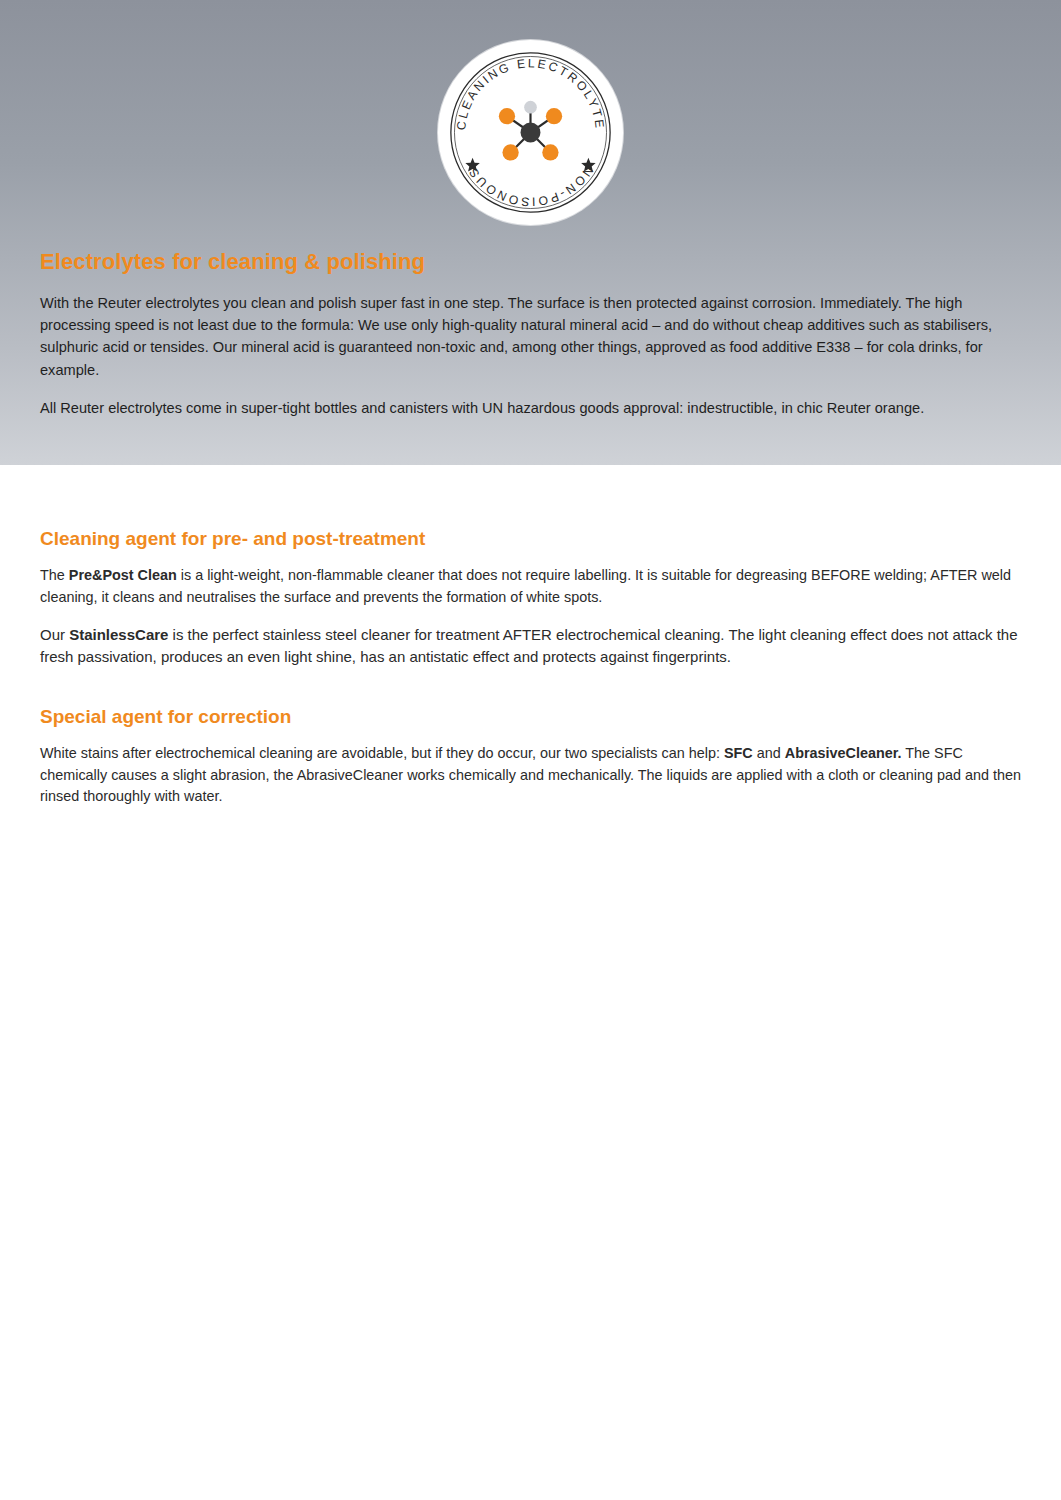CLEANING ELECTROLYTE NON-POISONOUS
Cleaner✶
Reiniger- und Beizmittel für Edelstahl
Cleaner for stainless steel
Nur für gewerbliche Anwendung
✦REUTER®
Polisher✶
Elektrolyt zum Reinigen und Polieren von Edelstahl
Electrolyte for cleaning and polishing of stainless steel
Nur für gewerbliche Anwendung / For professional use only
✦REUTER®
Electrolytes for cleaning & polishing
With the Reuter electrolytes you clean and polish super fast in one step. The surface is then protected against corrosion. Immediately. The high processing speed is not least due to the formula: We use only high-quality natural mineral acid – and do without cheap additives such as stabilisers, sulphuric acid or tensides. Our mineral acid is guaranteed non-toxic and, among other things, approved as food additive E338 – for cola drinks, for example.
All Reuter electrolytes come in super-tight bottles and canisters with UN hazardous goods approval: indestructible, in chic Reuter orange.
Pre&Post
Clean✶
✦REUTER®
Pre&Post
Clean✶
✦REUTER®
Stainless
Care✶
Edelstahlpflegespray
Stainless steel care spray
Stainless Steel care spray
For professional use
✦REUTER®
SFC✶
✦REUTER®
Cleaning agent for pre- and post-treatment
The Pre&Post Clean is a light-weight, non-flammable cleaner that does not require labelling. It is suitable for degreasing BEFORE welding; AFTER weld cleaning, it cleans and neutralises the surface and prevents the formation of white spots.
Our StainlessCare is the perfect stainless steel cleaner for treatment AFTER electrochemical cleaning. The light cleaning effect does not attack the fresh passivation, produces an even light shine, has an antistatic effect and protects against fingerprints.
Special agent for correction
White stains after electrochemical cleaning are avoidable, but if they do occur, our two specialists can help: SFC and AbrasiveCleaner. The SFC chemically causes a slight abrasion, the AbrasiveCleaner works chemically and mechanically. The liquids are applied with a cloth or cleaning pad and then rinsed thoroughly with water.